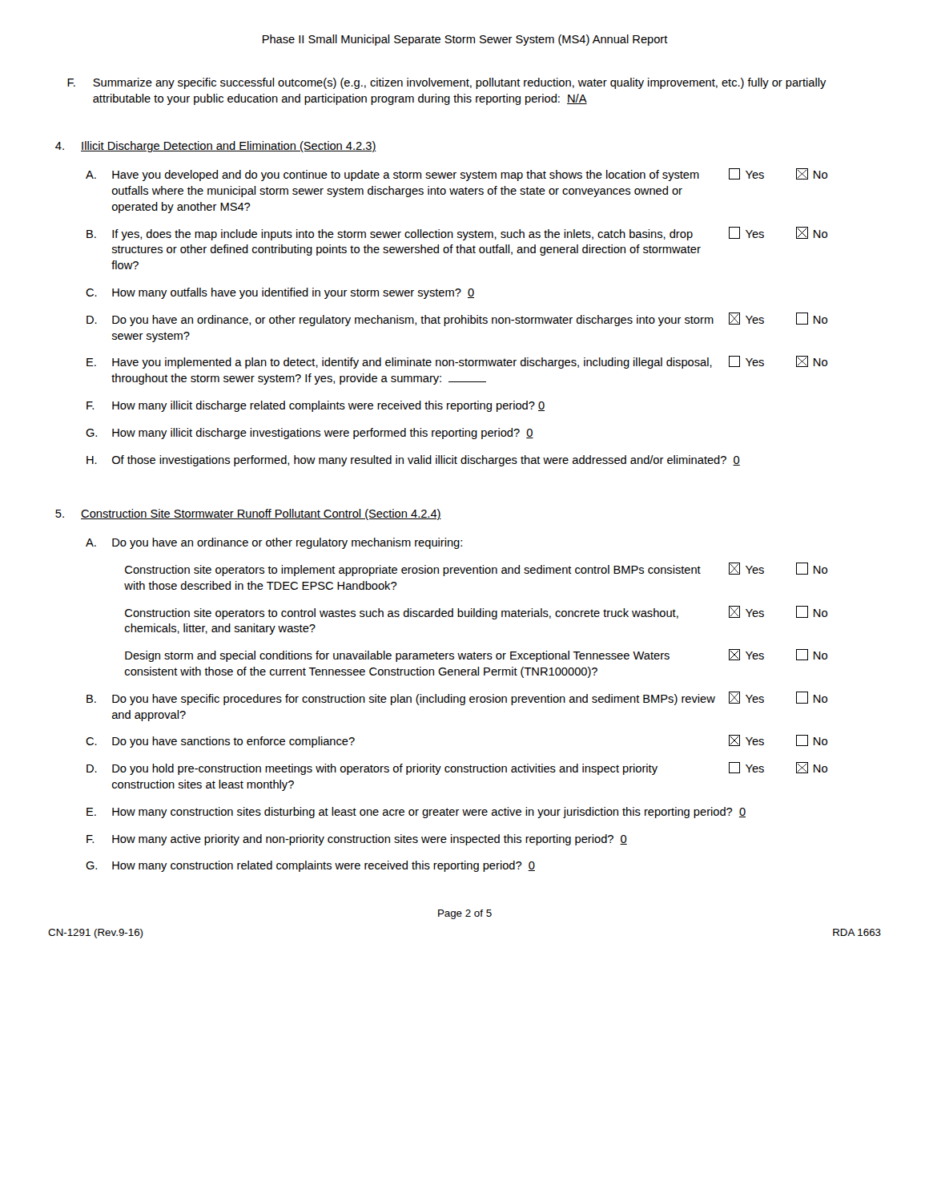Phase II Small Municipal Separate Storm Sewer System (MS4) Annual Report
F.
Summarize any specific successful outcome(s) (e.g., citizen involvement, pollutant reduction, water quality improvement, etc.) fully or partially attributable to your public education and participation program during this reporting period: N/A
4.
Illicit Discharge Detection and Elimination (Section 4.2.3)
A.
Have you developed and do you continue to update a storm sewer system map that shows the location of system outfalls where the municipal storm sewer system discharges into waters of the state or conveyances owned or operated by another MS4?
Yes No
B.
If yes, does the map include inputs into the storm sewer collection system, such as the inlets, catch basins, drop structures or other defined contributing points to the sewershed of that outfall, and general direction of stormwater flow?
Yes No
C.
How many outfalls have you identified in your storm sewer system? 0
D.
Do you have an ordinance, or other regulatory mechanism, that prohibits non-stormwater discharges into your storm sewer system?
Yes No
E.
Have you implemented a plan to detect, identify and eliminate non-stormwater discharges, including illegal disposal, throughout the storm sewer system? If yes, provide a summary:
Yes No
F.
How many illicit discharge related complaints were received this reporting period? 0
G.
How many illicit discharge investigations were performed this reporting period? 0
H.
Of those investigations performed, how many resulted in valid illicit discharges that were addressed and/or eliminated? 0
5.
Construction Site Stormwater Runoff Pollutant Control (Section 4.2.4)
A.
Do you have an ordinance or other regulatory mechanism requiring:
Construction site operators to implement appropriate erosion prevention and sediment control BMPs consistent with those described in the TDEC EPSC Handbook?
Yes No
Construction site operators to control wastes such as discarded building materials, concrete truck washout, chemicals, litter, and sanitary waste?
Yes No
Design storm and special conditions for unavailable parameters waters or Exceptional Tennessee Waters consistent with those of the current Tennessee Construction General Permit (TNR100000)?
Yes No
B.
Do you have specific procedures for construction site plan (including erosion prevention and sediment BMPs) review and approval?
Yes No
C.
Do you have sanctions to enforce compliance?
Yes No
D.
Do you hold pre-construction meetings with operators of priority construction activities and inspect priority construction sites at least monthly?
Yes No
E.
How many construction sites disturbing at least one acre or greater were active in your jurisdiction this reporting period? 0
F.
How many active priority and non-priority construction sites were inspected this reporting period? 0
G.
How many construction related complaints were received this reporting period? 0
Page 2 of 5
CN-1291 (Rev.9-16) RDA 1663